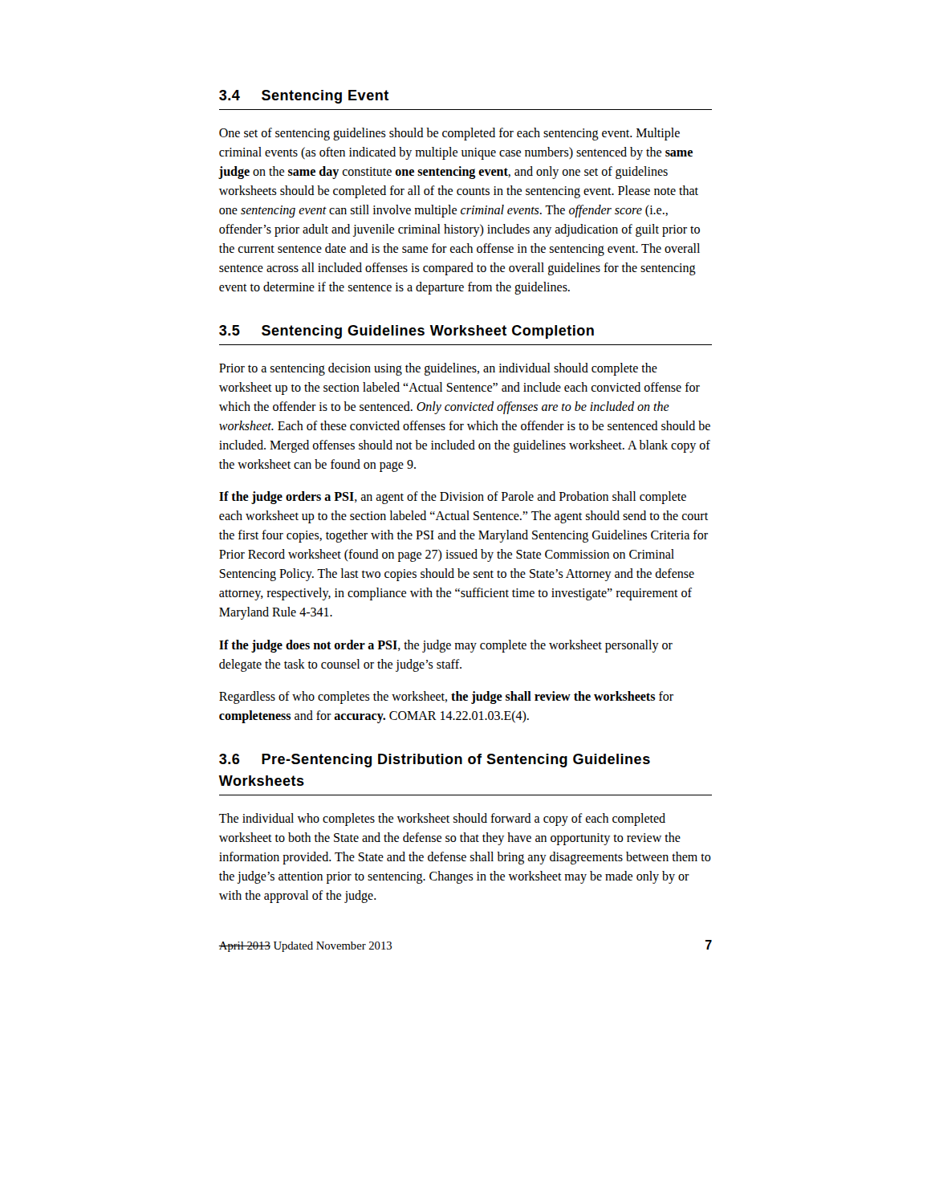3.4 Sentencing Event
One set of sentencing guidelines should be completed for each sentencing event. Multiple criminal events (as often indicated by multiple unique case numbers) sentenced by the same judge on the same day constitute one sentencing event, and only one set of guidelines worksheets should be completed for all of the counts in the sentencing event. Please note that one sentencing event can still involve multiple criminal events. The offender score (i.e., offender’s prior adult and juvenile criminal history) includes any adjudication of guilt prior to the current sentence date and is the same for each offense in the sentencing event. The overall sentence across all included offenses is compared to the overall guidelines for the sentencing event to determine if the sentence is a departure from the guidelines.
3.5 Sentencing Guidelines Worksheet Completion
Prior to a sentencing decision using the guidelines, an individual should complete the worksheet up to the section labeled “Actual Sentence” and include each convicted offense for which the offender is to be sentenced. Only convicted offenses are to be included on the worksheet. Each of these convicted offenses for which the offender is to be sentenced should be included. Merged offenses should not be included on the guidelines worksheet. A blank copy of the worksheet can be found on page 9.
If the judge orders a PSI, an agent of the Division of Parole and Probation shall complete each worksheet up to the section labeled “Actual Sentence.” The agent should send to the court the first four copies, together with the PSI and the Maryland Sentencing Guidelines Criteria for Prior Record worksheet (found on page 27) issued by the State Commission on Criminal Sentencing Policy. The last two copies should be sent to the State’s Attorney and the defense attorney, respectively, in compliance with the “sufficient time to investigate” requirement of Maryland Rule 4-341.
If the judge does not order a PSI, the judge may complete the worksheet personally or delegate the task to counsel or the judge’s staff.
Regardless of who completes the worksheet, the judge shall review the worksheets for completeness and for accuracy. COMAR 14.22.01.03.E(4).
3.6 Pre-Sentencing Distribution of Sentencing Guidelines Worksheets
The individual who completes the worksheet should forward a copy of each completed worksheet to both the State and the defense so that they have an opportunity to review the information provided. The State and the defense shall bring any disagreements between them to the judge’s attention prior to sentencing. Changes in the worksheet may be made only by or with the approval of the judge.
April 2013 Updated November 2013 7